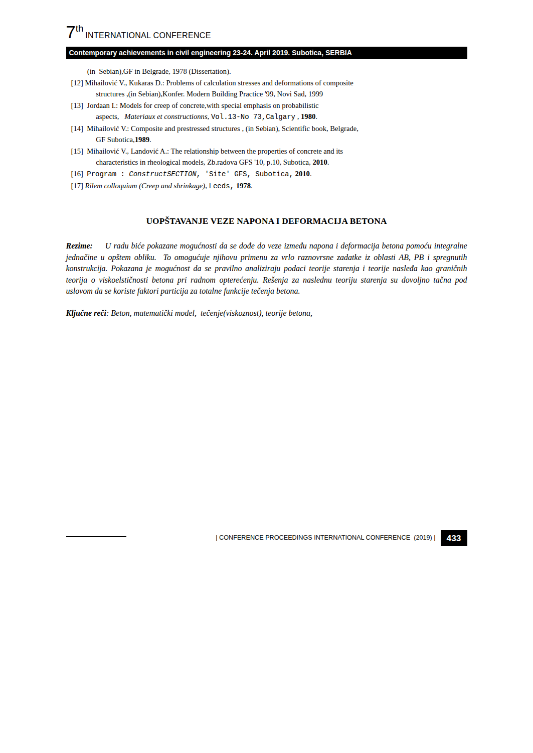7th INTERNATIONAL CONFERENCE
Contemporary achievements in civil engineering 23-24. April 2019. Subotica, SERBIA
(in Sebian),GF in Belgrade, 1978 (Dissertation).
[12] Mihailović V., Kukaras D.: Problems of calculation stresses and deformations of composite
structures ,(in Sebian),Konfer. Modern Building Practice '99, Novi Sad, 1999
[13] Jordaan I.: Models for creep of concrete,with special emphasis on probabilistic
aspects, Materiaux et constructionns, Vol.13-No 73,Calgary , 1980.
[14] Mihailović V.: Composite and prestressed structures , (in Sebian), Scientific book, Belgrade,
GF Subotica,1989.
[15] Mihailović V., Landović A.: The relationship between the properties of concrete and its
characteristics in rheological models, Zb.radova GFS '10, p.10, Subotica, 2010.
[16] Program : ConstructSECTION, 'Site' GFS, Subotica, 2010.
[17] Rilem colloquium (Creep and shrinkage), Leeds, 1978.
UOPŠTAVANJE VEZE NAPONA I DEFORMACIJA BETONA
Rezime: U radu biće pokazane mogućnosti da se dođe do veze između napona i deformacija betona pomoću integralne jednačine u opštem obliku. To omogućuje njihovu primenu za vrlo raznovrsne zadatke iz oblasti AB, PB i spregnutih konstrukcija. Pokazana je mogućnost da se pravilno analiziraju podaci teorije starenja i teorije nasleđa kao graničnih teorija o viskoelstičnosti betona pri radnom opterećenju. Rešenja za naslednu teoriju starenja su dovoljno tačna pod uslovom da se koriste faktori particija za totalne funkcije tečenja betona.
Ključne reči: Beton, matematički model, tečenje(viskoznost), teorije betona,
| CONFERENCE PROCEEDINGS INTERNATIONAL CONFERENCE (2019) |
433